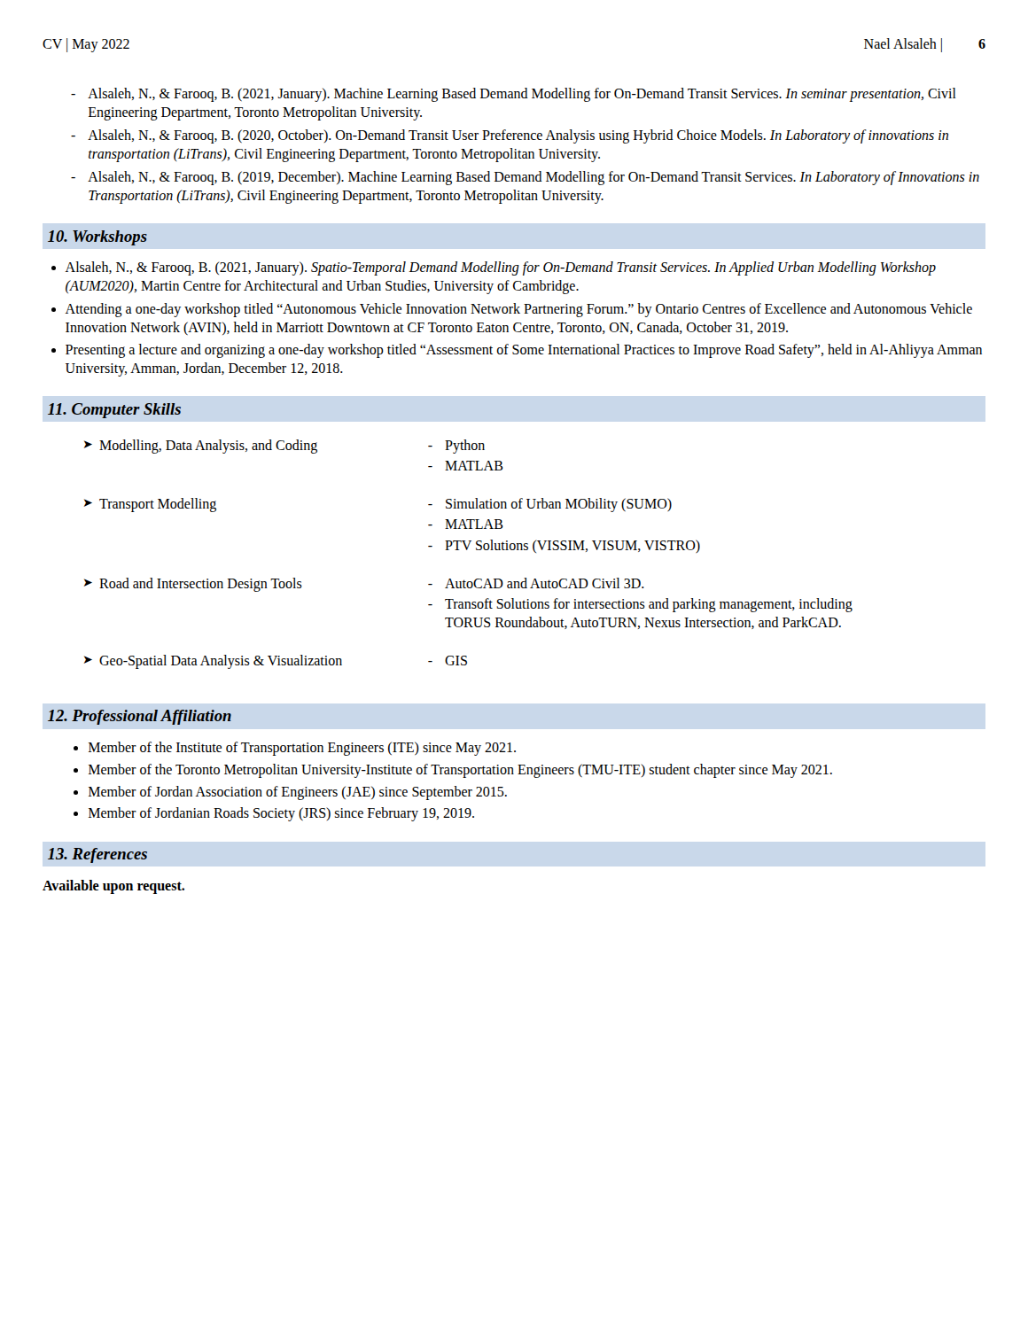CV | May 2022
Nael Alsaleh | 6
Alsaleh, N., & Farooq, B. (2021, January). Machine Learning Based Demand Modelling for On-Demand Transit Services. In seminar presentation, Civil Engineering Department, Toronto Metropolitan University.
Alsaleh, N., & Farooq, B. (2020, October). On-Demand Transit User Preference Analysis using Hybrid Choice Models. In Laboratory of innovations in transportation (LiTrans), Civil Engineering Department, Toronto Metropolitan University.
Alsaleh, N., & Farooq, B. (2019, December). Machine Learning Based Demand Modelling for On-Demand Transit Services. In Laboratory of Innovations in Transportation (LiTrans), Civil Engineering Department, Toronto Metropolitan University.
10. Workshops
Alsaleh, N., & Farooq, B. (2021, January). Spatio-Temporal Demand Modelling for On-Demand Transit Services. In Applied Urban Modelling Workshop (AUM2020), Martin Centre for Architectural and Urban Studies, University of Cambridge.
Attending a one-day workshop titled “Autonomous Vehicle Innovation Network Partnering Forum.” by Ontario Centres of Excellence and Autonomous Vehicle Innovation Network (AVIN), held in Marriott Downtown at CF Toronto Eaton Centre, Toronto, ON, Canada, October 31, 2019.
Presenting a lecture and organizing a one-day workshop titled “Assessment of Some International Practices to Improve Road Safety”, held in Al-Ahliyya Amman University, Amman, Jordan, December 12, 2018.
11. Computer Skills
| Modelling, Data Analysis, and Coding | Python MATLAB |
| Transport Modelling | Simulation of Urban MObility (SUMO) MATLAB PTV Solutions (VISSIM, VISUM, VISTRO) |
| Road and Intersection Design Tools | AutoCAD and AutoCAD Civil 3D. Transoft Solutions for intersections and parking management, including TORUS Roundabout, AutoTURN, Nexus Intersection, and ParkCAD. |
| Geo-Spatial Data Analysis & Visualization | GIS |
12. Professional Affiliation
Member of the Institute of Transportation Engineers (ITE) since May 2021.
Member of the Toronto Metropolitan University-Institute of Transportation Engineers (TMU-ITE) student chapter since May 2021.
Member of Jordan Association of Engineers (JAE) since September 2015.
Member of Jordanian Roads Society (JRS) since February 19, 2019.
13. References
Available upon request.